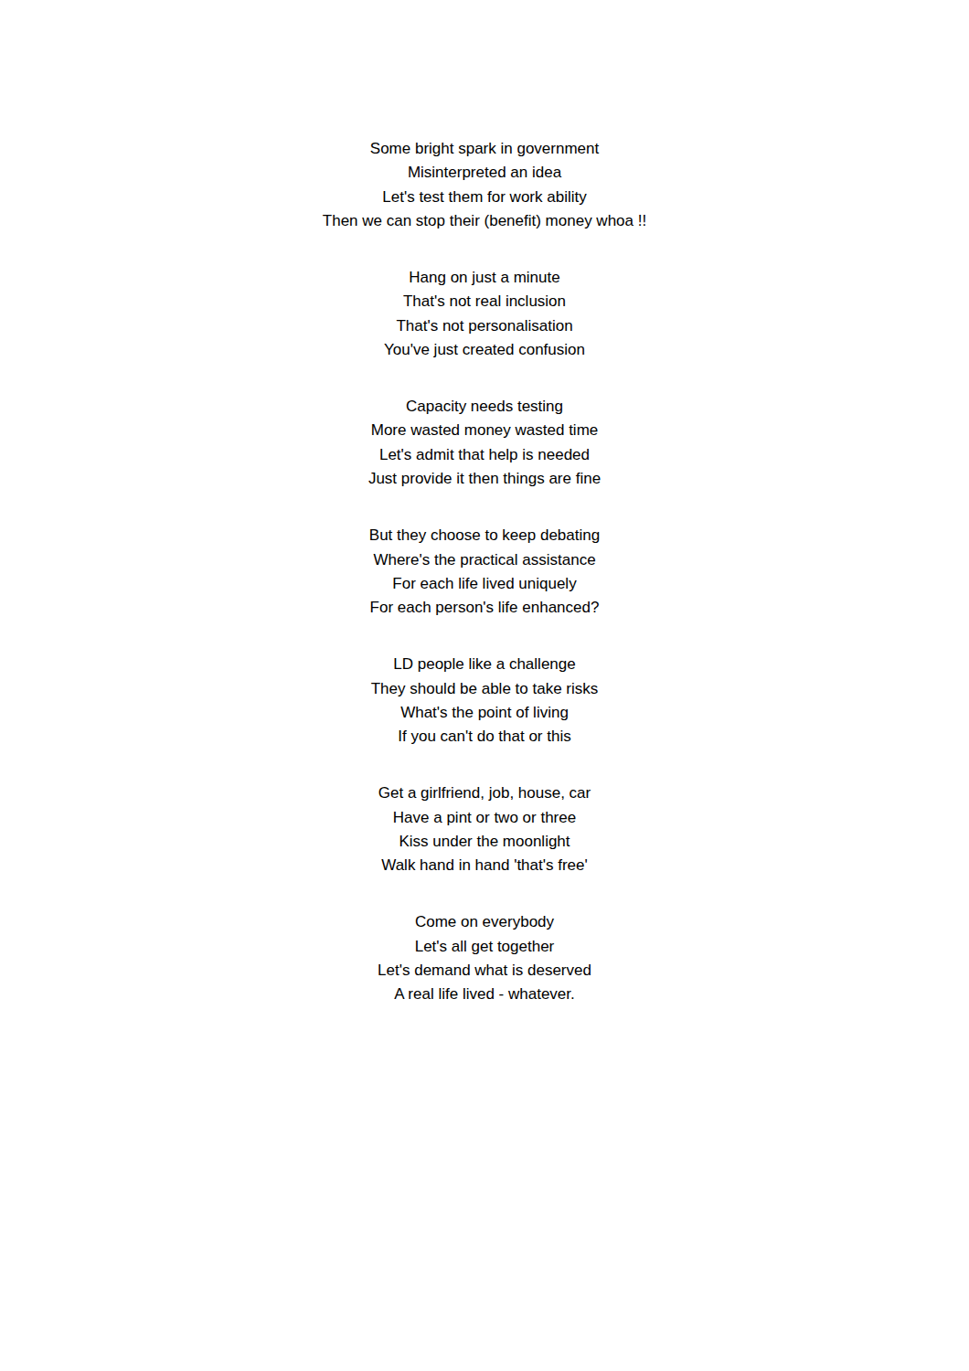Some bright spark in government
Misinterpreted an idea
Let's test them for work ability
Then we can stop their (benefit) money whoa !!
Hang on just a minute
That's not real inclusion
That's not personalisation
You've just created confusion
Capacity needs testing
More wasted money wasted time
Let's admit that help is needed
Just provide it then things are fine
But they choose to keep debating
Where's the practical assistance
For each life lived uniquely
For each person's life enhanced?
LD people like a challenge
They should be able to take risks
What's the point of living
If you can't do that or this
Get a girlfriend, job, house, car
Have a pint or two or three
Kiss under the moonlight
Walk hand in hand 'that's free'
Come on everybody
Let's all get together
Let's demand what is deserved
A real life lived - whatever.